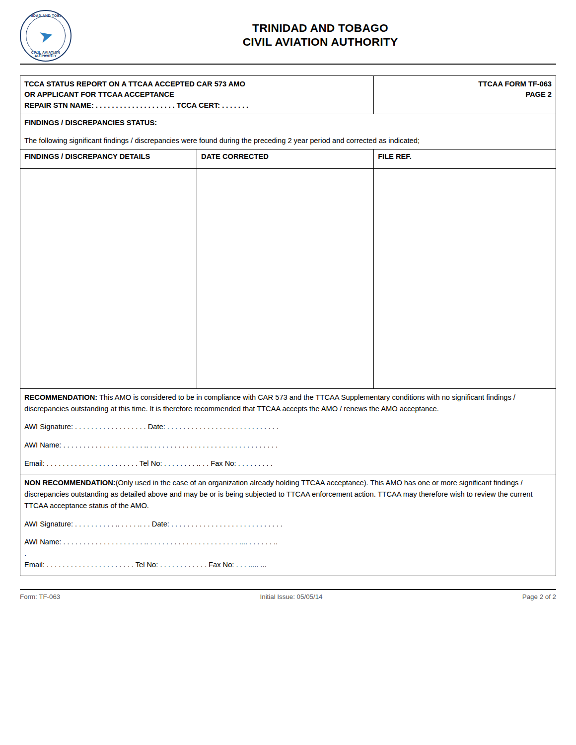TRINIDAD AND TOBAGO
➤
CIVIL AVIATION AUTHORITY
TRINIDAD AND TOBAGO
CIVIL AVIATION AUTHORITY
| TCCA STATUS REPORT ON A TTCAA ACCEPTED CAR 573 AMO OR APPLICANT FOR TTCAA ACCEPTANCE REPAIR STN NAME: . . . . . . . . . . . . . . . . . . . . TCCA CERT: . . . . . . . | TTCAA FORM TF-063 PAGE 2 |
| FINDINGS / DISCREPANCIES STATUS: The following significant findings / discrepancies were found during the preceding 2 year period and corrected as indicated; |
| FINDINGS / DISCREPANCY DETAILS | DATE CORRECTED | FILE REF. |
| RECOMMENDATION: This AMO is considered to be in compliance with CAR 573 and the TTCAA Supplementary conditions with no significant findings / discrepancies outstanding at this time. It is therefore recommended that TTCAA accepts the AMO / renews the AMO acceptance. AWI Signature: . . . . . . . . . . . . . . . . . . Date: . . . . . . . . . . . . . . . . . . . . . . . . . . . . AWI Name: . . . . . . . . . . . . . . . . . . . . .. . . . . . . . . . . . . . . . . . . . . . . . . . . . . . . . . Email: . . . . . . . . . . . . . . . . . . . . . . . Tel No: . . . . . . . . .. . . Fax No: . . . . . . . . . |
| NON RECOMMENDATION: (Only used in the case of an organization already holding TTCAA acceptance). This AMO has one or more significant findings / discrepancies outstanding as detailed above and may be or is being subjected to TTCAA enforcement action. TTCAA may therefore wish to review the current TTCAA acceptance status of the AMO. AWI Signature: . . . . . . . . . . .. . . . . .. . . Date: . . . . . . . . . . . . . . . . . . . . . . . . . . . . AWI Name: . . . . . . . . . . . . . . . . . . . . .. . . . . . . . . . . . . . . . . . . . . . . .... . . . . . . .. . Email: . . . . . . . . . . . . . . . . . . . . . . Tel No: . . . . . . . . . . . . Fax No: . . . ..... ... |
Form: TF-063 Initial Issue: 05/05/14 Page 2 of 2